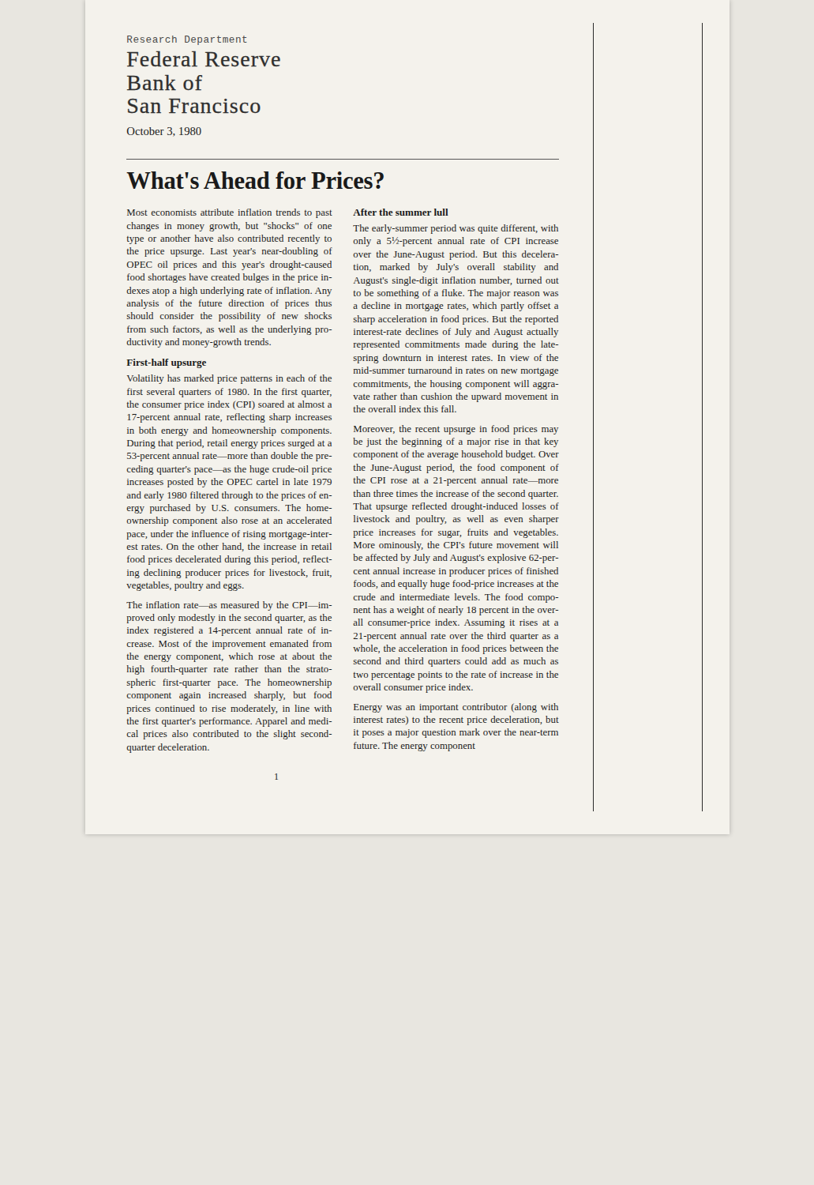FRBSF Weekly Letter
Research Department
Federal Reserve Bank of San Francisco
October 3, 1980
What's Ahead for Prices?
Most economists attribute inflation trends to past changes in money growth, but "shocks" of one type or another have also contributed recently to the price upsurge. Last year's near-doubling of OPEC oil prices and this year's drought-caused food shortages have created bulges in the price indexes atop a high underlying rate of inflation. Any analysis of the future direction of prices thus should consider the possibility of new shocks from such factors, as well as the underlying productivity and money-growth trends.
First-half upsurge
Volatility has marked price patterns in each of the first several quarters of 1980. In the first quarter, the consumer price index (CPI) soared at almost a 17-percent annual rate, reflecting sharp increases in both energy and homeownership components. During that period, retail energy prices surged at a 53-percent annual rate—more than double the preceding quarter's pace—as the huge crude-oil price increases posted by the OPEC cartel in late 1979 and early 1980 filtered through to the prices of energy purchased by U.S. consumers. The homeownership component also rose at an accelerated pace, under the influence of rising mortgage-interest rates. On the other hand, the increase in retail food prices decelerated during this period, reflecting declining producer prices for livestock, fruit, vegetables, poultry and eggs.
The inflation rate—as measured by the CPI—improved only modestly in the second quarter, as the index registered a 14-percent annual rate of increase. Most of the improvement emanated from the energy component, which rose at about the high fourth-quarter rate rather than the stratospheric first-quarter pace. The homeownership component again increased sharply, but food prices continued to rise moderately, in line with the first quarter's performance. Apparel and medical prices also contributed to the slight second-quarter deceleration.
After the summer lull
The early-summer period was quite different, with only a 5½-percent annual rate of CPI increase over the June-August period. But this deceleration, marked by July's overall stability and August's single-digit inflation number, turned out to be something of a fluke. The major reason was a decline in mortgage rates, which partly offset a sharp acceleration in food prices. But the reported interest-rate declines of July and August actually represented commitments made during the late-spring downturn in interest rates. In view of the mid-summer turnaround in rates on new mortgage commitments, the housing component will aggravate rather than cushion the upward movement in the overall index this fall.
Moreover, the recent upsurge in food prices may be just the beginning of a major rise in that key component of the average household budget. Over the June-August period, the food component of the CPI rose at a 21-percent annual rate—more than three times the increase of the second quarter. That upsurge reflected drought-induced losses of livestock and poultry, as well as even sharper price increases for sugar, fruits and vegetables. More ominously, the CPI's future movement will be affected by July and August's explosive 62-percent annual increase in producer prices of finished foods, and equally huge food-price increases at the crude and intermediate levels. The food component has a weight of nearly 18 percent in the overall consumer-price index. Assuming it rises at a 21-percent annual rate over the third quarter as a whole, the acceleration in food prices between the second and third quarters could add as much as two percentage points to the rate of increase in the overall consumer price index.
Energy was an important contributor (along with interest rates) to the recent price deceleration, but it poses a major question mark over the near-term future. The energy component
1